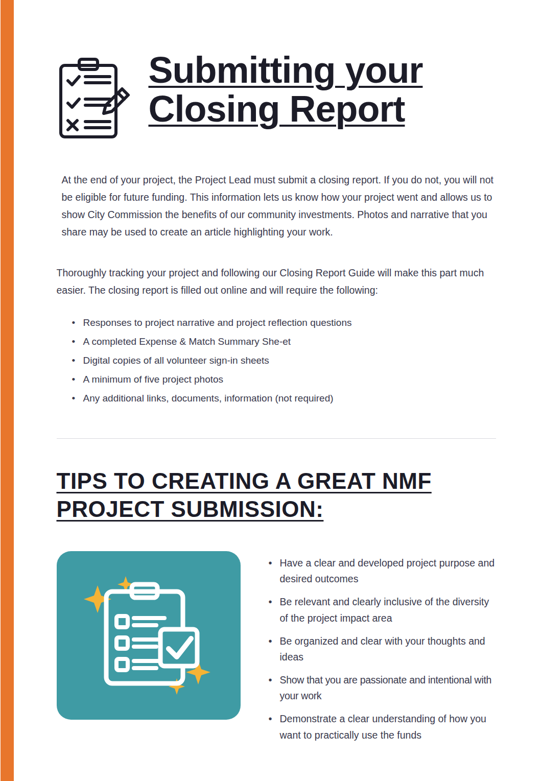Submitting your Closing Report
At the end of your project, the Project Lead must submit a closing report. If you do not, you will not be eligible for future funding. This information lets us know how your project went and allows us to show City Commission the benefits of our community investments. Photos and narrative that you share may be used to create an article highlighting your work.
Thoroughly tracking your project and following our Closing Report Guide will make this part much easier. The closing report is filled out online and will require the following:
Responses to project narrative and project reflection questions
A completed Expense & Match Summary She-et
Digital copies of all volunteer sign-in sheets
A minimum of five project photos
Any additional links, documents, information (not required)
TIPS TO CREATING A GREAT NMF PROJECT SUBMISSION:
Have a clear and developed project purpose and desired outcomes
Be relevant and clearly inclusive of the diversity of the project impact area
Be organized and clear with your thoughts and ideas
Show that you are passionate and intentional with your work
Demonstrate a clear understanding of how you want to practically use the funds